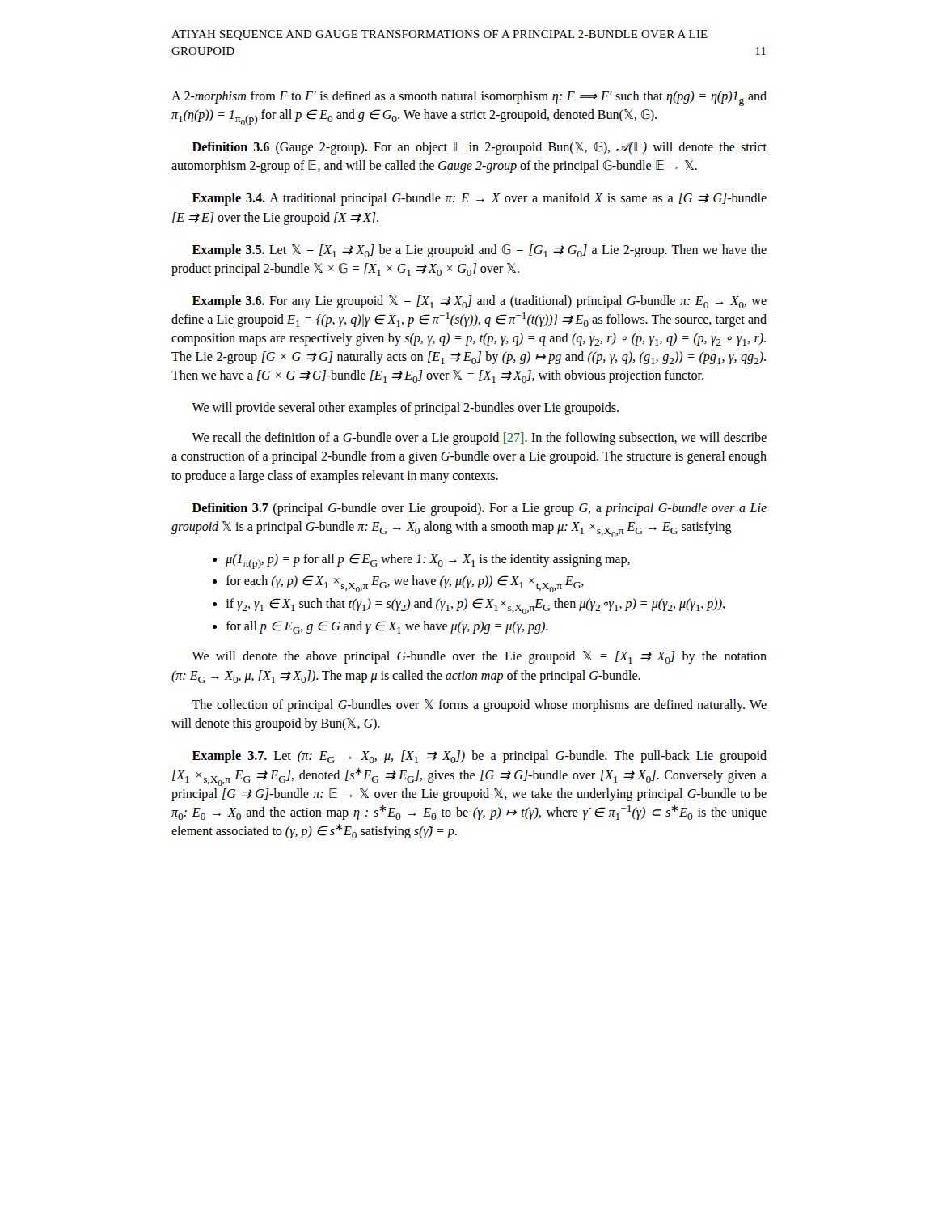ATIYAH SEQUENCE AND GAUGE TRANSFORMATIONS OF A PRINCIPAL 2-BUNDLE OVER A LIE GROUPOID11
A 2-morphism from F to F′ is defined as a smooth natural isomorphism η: F ⟹ F′ such that η(pg) = η(p)1g and π1(η(p)) = 1π0(p) for all p ∈ E0 and g ∈ G0. We have a strict 2-groupoid, denoted Bun(𝕏, 𝔾).
Definition 3.6 (Gauge 2-group). For an object 𝔼 in 2-groupoid Bun(𝕏, 𝔾), 𝒜(𝔼) will denote the strict automorphism 2-group of 𝔼, and will be called the Gauge 2-group of the principal 𝔾-bundle 𝔼 → 𝕏.
Example 3.4. A traditional principal G-bundle π: E → X over a manifold X is same as a [G ⇉ G]-bundle [E ⇉ E] over the Lie groupoid [X ⇉ X].
Example 3.5. Let 𝕏 = [X1 ⇉ X0] be a Lie groupoid and 𝔾 = [G1 ⇉ G0] a Lie 2-group. Then we have the product principal 2-bundle 𝕏 × 𝔾 = [X1 × G1 ⇉ X0 × G0] over 𝕏.
Example 3.6. For any Lie groupoid 𝕏 = [X1 ⇉ X0] and a (traditional) principal G-bundle π: E0 → X0, we define a Lie groupoid E1 = {(p, γ, q)|γ ∈ X1, p ∈ π−1(s(γ)), q ∈ π−1(t(γ))} ⇉ E0 as follows. The source, target and composition maps are respectively given by s(p, γ, q) = p, t(p, γ, q) = q and (q, γ2, r) ∘ (p, γ1, q) = (p, γ2 ∘ γ1, r). The Lie 2-group [G × G ⇉ G] naturally acts on [E1 ⇉ E0] by (p, g) ↦ pg and ((p, γ, q), (g1, g2)) = (pg1, γ, qg2). Then we have a [G × G ⇉ G]-bundle [E1 ⇉ E0] over 𝕏 = [X1 ⇉ X0], with obvious projection functor.
We will provide several other examples of principal 2-bundles over Lie groupoids.
We recall the definition of a G-bundle over a Lie groupoid [27]. In the following subsection, we will describe a construction of a principal 2-bundle from a given G-bundle over a Lie groupoid. The structure is general enough to produce a large class of examples relevant in many contexts.
Definition 3.7 (principal G-bundle over Lie groupoid). For a Lie group G, a principal G-bundle over a Lie groupoid 𝕏 is a principal G-bundle π: EG → X0 along with a smooth map μ: X1 ×s,X0,π EG → EG satisfying
μ(1π(p), p) = p for all p ∈ EG where 1: X0 → X1 is the identity assigning map,
for each (γ, p) ∈ X1 ×s,X0,π EG, we have (γ, μ(γ, p)) ∈ X1 ×t,X0,π EG,
if γ2, γ1 ∈ X1 such that t(γ1) = s(γ2) and (γ1, p) ∈ X1×s,X0,πEG then μ(γ2∘γ1, p) = μ(γ2, μ(γ1, p)),
for all p ∈ EG, g ∈ G and γ ∈ X1 we have μ(γ, p)g = μ(γ, pg).
We will denote the above principal G-bundle over the Lie groupoid 𝕏 = [X1 ⇉ X0] by the notation (π: EG → X0, μ, [X1 ⇉ X0]). The map μ is called the action map of the principal G-bundle.
The collection of principal G-bundles over 𝕏 forms a groupoid whose morphisms are defined naturally. We will denote this groupoid by Bun(𝕏, G).
Example 3.7. Let (π: EG → X0, μ, [X1 ⇉ X0]) be a principal G-bundle. The pull-back Lie groupoid [X1 ×s,X0,π EG ⇉ EG], denoted [s∗EG ⇉ EG], gives the [G ⇉ G]-bundle over [X1 ⇉ X0]. Conversely given a principal [G ⇉ G]-bundle π: 𝔼 → 𝕏 over the Lie groupoid 𝕏, we take the underlying principal G-bundle to be π0: E0 → X0 and the action map η : s∗E0 → E0 to be (γ, p) ↦ t(γ̃), where γ̃ ∈ π1−1(γ) ⊂ s∗E0 is the unique element associated to (γ, p) ∈ s∗E0 satisfying s(γ̃) = p.